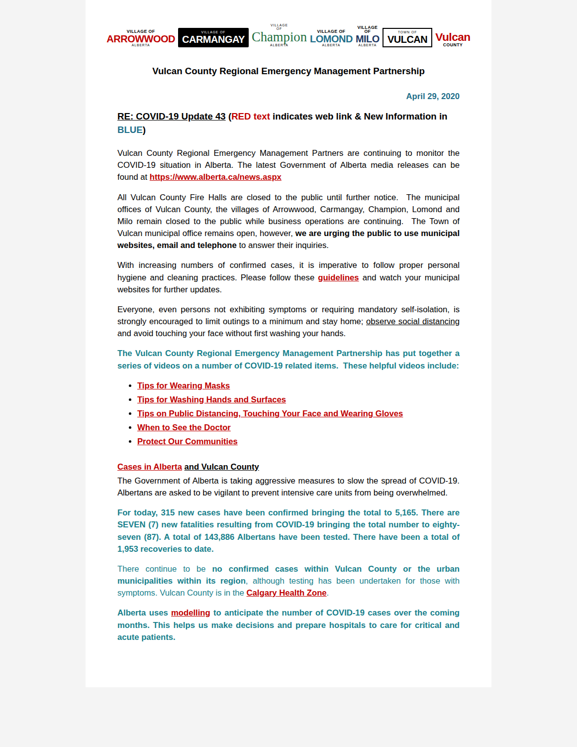Village of ARROWWOOD Alberta
Village of CARMANGAY
Village of Champion Alberta
Village of LOMOND Alberta
Village of MILO Alberta
Town of VULCAN
Vulcan County
Vulcan County Regional Emergency Management Partnership
April 29, 2020
RE: COVID-19 Update 43 (RED text indicates web link & New Information in BLUE)
Vulcan County Regional Emergency Management Partners are continuing to monitor the COVID-19 situation in Alberta. The latest Government of Alberta media releases can be found at https://www.alberta.ca/news.aspx
All Vulcan County Fire Halls are closed to the public until further notice. The municipal offices of Vulcan County, the villages of Arrowwood, Carmangay, Champion, Lomond and Milo remain closed to the public while business operations are continuing. The Town of Vulcan municipal office remains open, however, we are urging the public to use municipal websites, email and telephone to answer their inquiries.
With increasing numbers of confirmed cases, it is imperative to follow proper personal hygiene and cleaning practices. Please follow these guidelines and watch your municipal websites for further updates.
Everyone, even persons not exhibiting symptoms or requiring mandatory self-isolation, is strongly encouraged to limit outings to a minimum and stay home; observe social distancing and avoid touching your face without first washing your hands.
The Vulcan County Regional Emergency Management Partnership has put together a series of videos on a number of COVID-19 related items. These helpful videos include:
Tips for Wearing Masks
Tips for Washing Hands and Surfaces
Tips on Public Distancing, Touching Your Face and Wearing Gloves
When to See the Doctor
Protect Our Communities
Cases in Alberta and Vulcan County
The Government of Alberta is taking aggressive measures to slow the spread of COVID-19. Albertans are asked to be vigilant to prevent intensive care units from being overwhelmed.
For today, 315 new cases have been confirmed bringing the total to 5,165. There are SEVEN (7) new fatalities resulting from COVID-19 bringing the total number to eighty-seven (87). A total of 143,886 Albertans have been tested. There have been a total of 1,953 recoveries to date.
There continue to be no confirmed cases within Vulcan County or the urban municipalities within its region, although testing has been undertaken for those with symptoms. Vulcan County is in the Calgary Health Zone.
Alberta uses modelling to anticipate the number of COVID-19 cases over the coming months. This helps us make decisions and prepare hospitals to care for critical and acute patients.